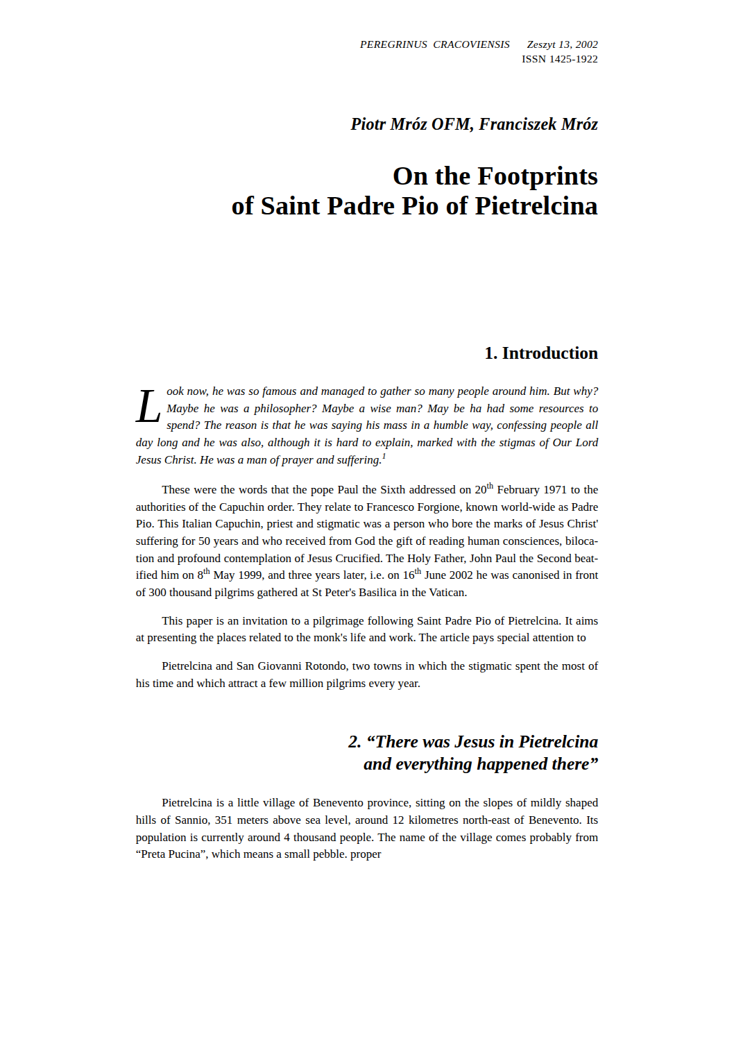PEREGRINUS CRACOVIENSIS Zeszyt 13, 2002
ISSN 1425-1922
Piotr Mróz OFM, Franciszek Mróz
On the Footprints
of Saint Padre Pio of Pietrelcina
1. Introduction
Look now, he was so famous and managed to gather so many people around him. But why? Maybe he was a philosopher? Maybe a wise man? May be ha had some resources to spend? The reason is that he was saying his mass in a humble way, confessing people all day long and he was also, although it is hard to explain, marked with the stigmas of Our Lord Jesus Christ. He was a man of prayer and suffering.1
These were the words that the pope Paul the Sixth addressed on 20th February 1971 to the authorities of the Capuchin order. They relate to Francesco Forgione, known world-wide as Padre Pio. This Italian Capuchin, priest and stigmatic was a person who bore the marks of Jesus Christ' suffering for 50 years and who received from God the gift of reading human consciences, bilocation and profound contemplation of Jesus Crucified. The Holy Father, John Paul the Second beatified him on 8th May 1999, and three years later, i.e. on 16th June 2002 he was canonised in front of 300 thousand pilgrims gathered at St Peter's Basilica in the Vatican.
This paper is an invitation to a pilgrimage following Saint Padre Pio of Pietrelcina. It aims at presenting the places related to the monk's life and work. The article pays special attention to
Pietrelcina and San Giovanni Rotondo, two towns in which the stigmatic spent the most of his time and which attract a few million pilgrims every year.
2. “There was Jesus in Pietrelcina
and everything happened there”
Pietrelcina is a little village of Benevento province, sitting on the slopes of mildly shaped hills of Sannio, 351 meters above sea level, around 12 kilometres north-east of Benevento. Its population is currently around 4 thousand people. The name of the village comes probably from “Preta Pucina”, which means a small pebble. proper